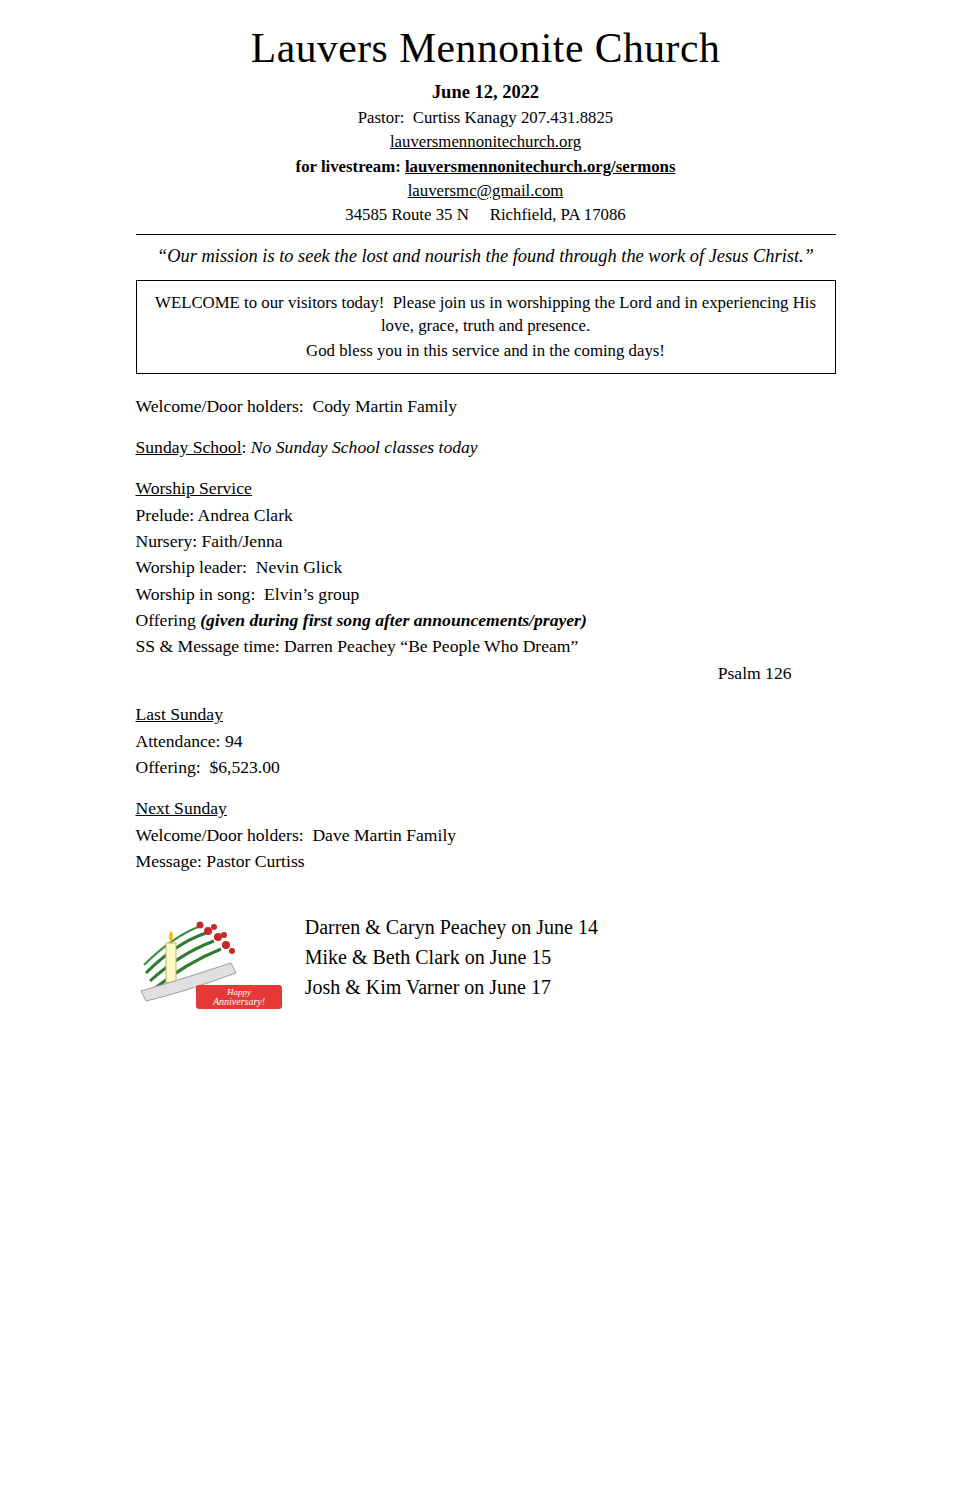Lauvers Mennonite Church
June 12, 2022
Pastor: Curtiss Kanagy 207.431.8825
lauversmennonitechurch.org
for livestream: lauversmennonitechurch.org/sermons
lauversmc@gmail.com
34585 Route 35 N Richfield, PA 17086
“Our mission is to seek the lost and nourish the found through the work of Jesus Christ.”
WELCOME to our visitors today! Please join us in worshipping the Lord and in experiencing His love, grace, truth and presence.
God bless you in this service and in the coming days!
Welcome/Door holders: Cody Martin Family
Sunday School: No Sunday School classes today
Worship Service
Prelude: Andrea Clark
Nursery: Faith/Jenna
Worship leader: Nevin Glick
Worship in song: Elvin’s group
Offering (given during first song after announcements/prayer)
SS & Message time: Darren Peachey “Be People Who Dream”
Psalm 126
Last Sunday
Attendance: 94
Offering: $6,523.00
Next Sunday
Welcome/Door holders: Dave Martin Family
Message: Pastor Curtiss
Happy Anniversary!
Darren & Caryn Peachey on June 14
Mike & Beth Clark on June 15
Josh & Kim Varner on June 17